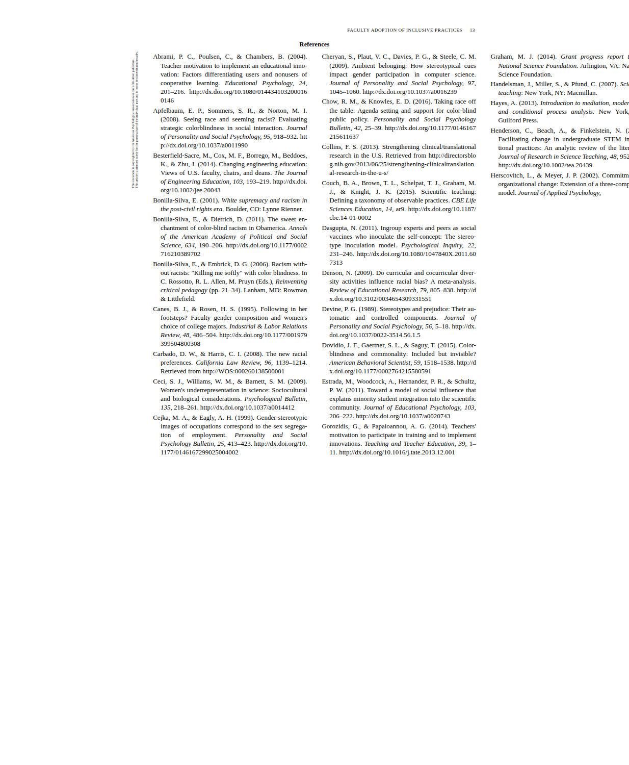This document is copyrighted by the American Psychological Association or one of its allied publishers.
This article is intended solely for the personal use of the individual user and is not to be disseminated broadly.
FACULTY ADOPTION OF INCLUSIVE PRACTICES13
References
Abrami, P. C., Poulsen, C., & Chambers, B. (2004). Teacher motivation to implement an educational innovation: Factors differentiating users and nonusers of cooperative learning. Educational Psychology, 24, 201–216. http://dx.doi.org/10.1080/0144341032000160146
Apfelbaum, E. P., Sommers, S. R., & Norton, M. I. (2008). Seeing race and seeming racist? Evaluating strategic colorblindness in social interaction. Journal of Personality and Social Psychology, 95, 918–932. http://dx.doi.org/10.1037/a0011990
Besterfield-Sacre, M., Cox, M. F., Borrego, M., Beddoes, K., & Zhu, J. (2014). Changing engineering education: Views of U.S. faculty, chairs, and deans. The Journal of Engineering Education, 103, 193–219. http://dx.doi.org/10.1002/jee.20043
Bonilla-Silva, E. (2001). White supremacy and racism in the post-civil rights era. Boulder, CO: Lynne Rienner.
Bonilla-Silva, E., & Dietrich, D. (2011). The sweet enchantment of color-blind racism in Obamerica. Annals of the American Academy of Political and Social Science, 634, 190–206. http://dx.doi.org/10.1177/0002716210389702
Bonilla-Silva, E., & Embrick, D. G. (2006). Racism without racists: "Killing me softly" with color blindness. In C. Rossotto, R. L. Allen, M. Pruyn (Eds.), Reinventing critical pedagogy (pp. 21–34). Lanham, MD: Rowman & Littlefield.
Canes, B. J., & Rosen, H. S. (1995). Following in her footsteps? Faculty gender composition and women's choice of college majors. Industrial & Labor Relations Review, 48, 486–504. http://dx.doi.org/10.1177/001979399504800308
Carbado, D. W., & Harris, C. I. (2008). The new racial preferences. California Law Review, 96, 1139–1214. Retrieved from http://WOS:000260138500001
Ceci, S. J., Williams, W. M., & Barnett, S. M. (2009). Women's underrepresentation in science: Sociocultural and biological considerations. Psychological Bulletin, 135, 218–261. http://dx.doi.org/10.1037/a0014412
Cejka, M. A., & Eagly, A. H. (1999). Gender-stereotypic images of occupations correspond to the sex segregation of employment. Personality and Social Psychology Bulletin, 25, 413–423. http://dx.doi.org/10.1177/0146167299025004002
Cheryan, S., Plaut, V. C., Davies, P. G., & Steele, C. M. (2009). Ambient belonging: How stereotypical cues impact gender participation in computer science. Journal of Personality and Social Psychology, 97, 1045–1060. http://dx.doi.org/10.1037/a0016239
Chow, R. M., & Knowles, E. D. (2016). Taking race off the table: Agenda setting and support for color-blind public policy. Personality and Social Psychology Bulletin, 42, 25–39. http://dx.doi.org/10.1177/0146167215611637
Collins, F. S. (2013). Strengthening clinical/translational research in the U.S. Retrieved from http://directorsblog.nih.gov/2013/06/25/strengthening-clinicaltranslational-research-in-the-u-s/
Couch, B. A., Brown, T. L., Schelpat, T. J., Graham, M. J., & Knight, J. K. (2015). Scientific teaching: Defining a taxonomy of observable practices. CBE Life Sciences Education, 14, ar9. http://dx.doi.org/10.1187/cbe.14-01-0002
Dasgupta, N. (2011). Ingroup experts and peers as social vaccines who inoculate the self-concept: The stereotype inoculation model. Psychological Inquiry, 22, 231–246. http://dx.doi.org/10.1080/1047840X.2011.607313
Denson, N. (2009). Do curricular and cocurricular diversity activities influence racial bias? A meta-analysis. Review of Educational Research, 79, 805–838. http://dx.doi.org/10.3102/0034654309331551
Devine, P. G. (1989). Stereotypes and prejudice: Their automatic and controlled components. Journal of Personality and Social Psychology, 56, 5–18. http://dx.doi.org/10.1037/0022-3514.56.1.5
Dovidio, J. F., Gaertner, S. L., & Saguy, T. (2015). Color-blindness and commonality: Included but invisible? American Behavioral Scientist, 59, 1518–1538. http://dx.doi.org/10.1177/0002764215580591
Estrada, M., Woodcock, A., Hernandez, P. R., & Schultz, P. W. (2011). Toward a model of social influence that explains minority student integration into the scientific community. Journal of Educational Psychology, 103, 206–222. http://dx.doi.org/10.1037/a0020743
Gorozidis, G., & Papaioannou, A. G. (2014). Teachers' motivation to participate in training and to implement innovations. Teaching and Teacher Education, 39, 1–11. http://dx.doi.org/10.1016/j.tate.2013.12.001
Graham, M. J. (2014). Grant progress report to the National Science Foundation. Arlington, VA: National Science Foundation.
Handelsman, J., Miller, S., & Pfund, C. (2007). Scientific teaching: New York, NY: Macmillan.
Hayes, A. (2013). Introduction to mediation, moderation, and conditional process analysis. New York, NY: Guilford Press.
Henderson, C., Beach, A., & Finkelstein, N. (2011). Facilitating change in undergraduate STEM instructional practices: An analytic review of the literature. Journal of Research in Science Teaching, 48, 952–984. http://dx.doi.org/10.1002/tea.20439
Herscovitch, L., & Meyer, J. P. (2002). Commitment to organizational change: Extension of a three-component model. Journal of Applied Psychology,